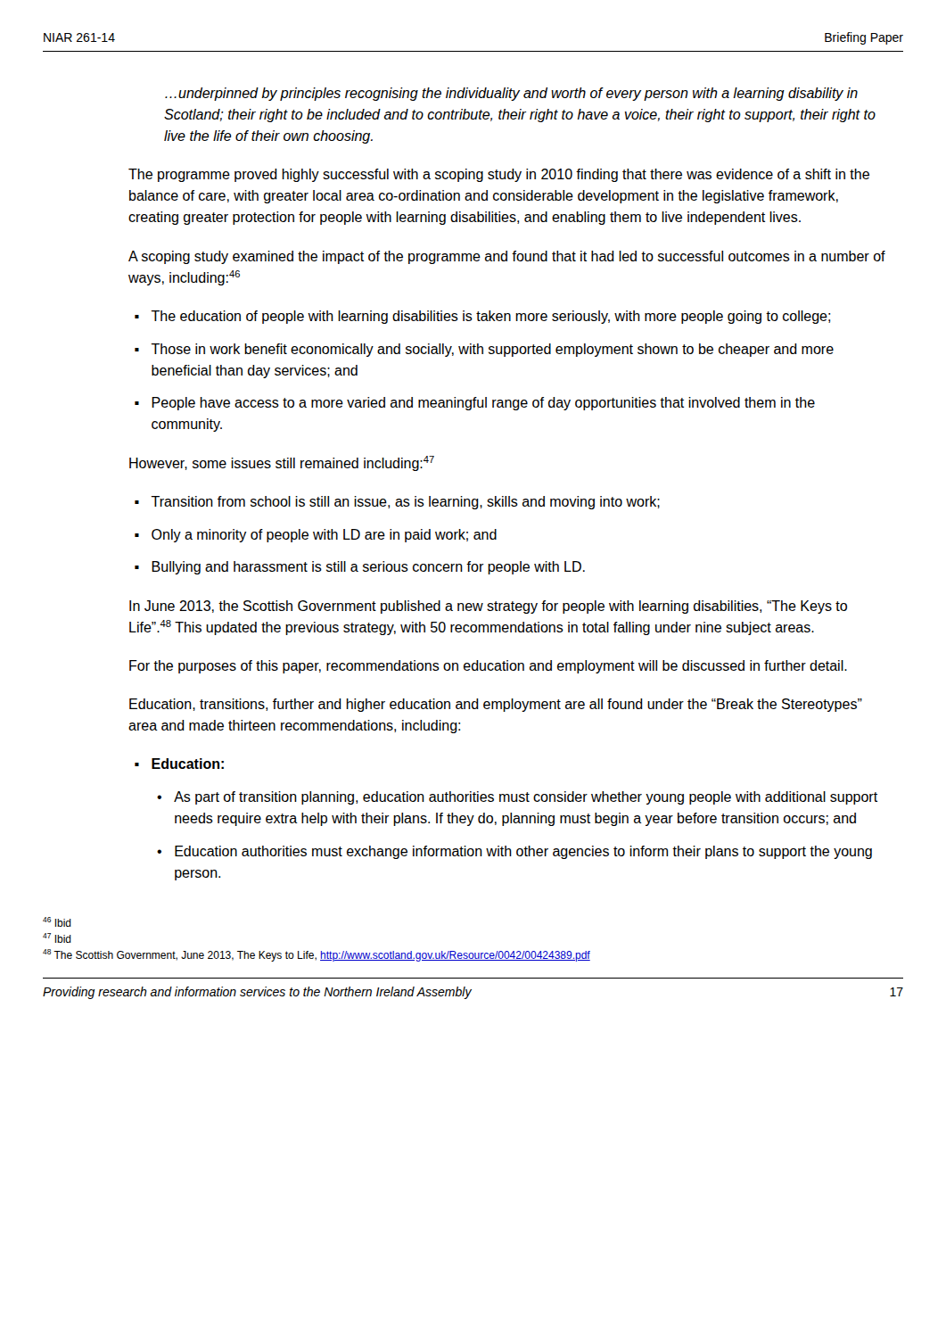NIAR 261-14 Briefing Paper
…underpinned by principles recognising the individuality and worth of every person with a learning disability in Scotland; their right to be included and to contribute, their right to have a voice, their right to support, their right to live the life of their own choosing.
The programme proved highly successful with a scoping study in 2010 finding that there was evidence of a shift in the balance of care, with greater local area co-ordination and considerable development in the legislative framework, creating greater protection for people with learning disabilities, and enabling them to live independent lives.
A scoping study examined the impact of the programme and found that it had led to successful outcomes in a number of ways, including:46
The education of people with learning disabilities is taken more seriously, with more people going to college;
Those in work benefit economically and socially, with supported employment shown to be cheaper and more beneficial than day services; and
People have access to a more varied and meaningful range of day opportunities that involved them in the community.
However, some issues still remained including:47
Transition from school is still an issue, as is learning, skills and moving into work;
Only a minority of people with LD are in paid work; and
Bullying and harassment is still a serious concern for people with LD.
In June 2013, the Scottish Government published a new strategy for people with learning disabilities, “The Keys to Life”.48 This updated the previous strategy, with 50 recommendations in total falling under nine subject areas.
For the purposes of this paper, recommendations on education and employment will be discussed in further detail.
Education, transitions, further and higher education and employment are all found under the “Break the Stereotypes” area and made thirteen recommendations, including:
Education:
As part of transition planning, education authorities must consider whether young people with additional support needs require extra help with their plans. If they do, planning must begin a year before transition occurs; and
Education authorities must exchange information with other agencies to inform their plans to support the young person.
46 Ibid
47 Ibid
48 The Scottish Government, June 2013, The Keys to Life, http://www.scotland.gov.uk/Resource/0042/00424389.pdf
Providing research and information services to the Northern Ireland Assembly 17